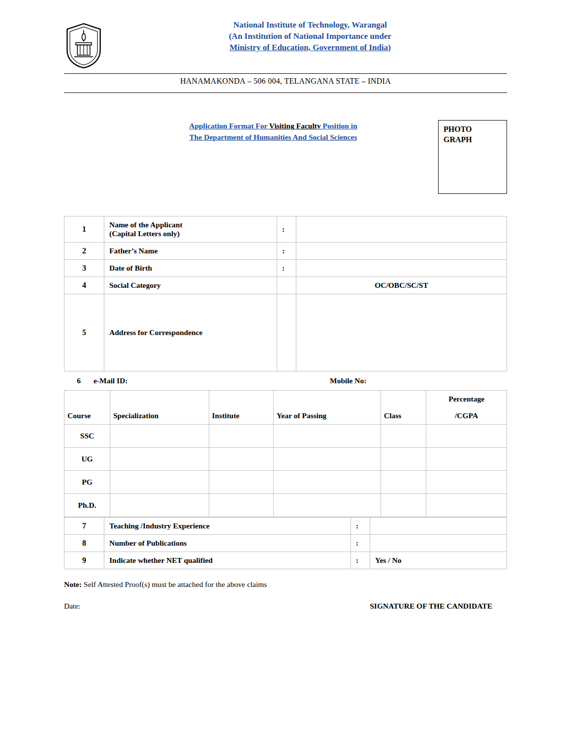National Institute of Technology, Warangal
(An Institution of National Importance under
Ministry of Education, Government of India)
HANAMAKONDA – 506 004, TELANGANA STATE – INDIA
Application Format For Visiting Faculty Position in
The Department of Humanities And Social Sciences
PHOTO
GRAPH
| 1 | Name of the Applicant (Capital Letters only) | : | |
| 2 | Father’s Name | : | |
| 3 | Date of Birth | : | |
| 4 | Social Category | | OC/OBC/SC/ST |
| 5 | Address for Correspondence | | |
6
e-Mail ID:
Mobile No:
| | | | | | Percentage |
| Course | Specialization | Institute | Year of Passing | Class | /CGPA |
| SSC | | | | | |
| UG | | | | | |
| PG | | | | | |
| Ph.D. | | | | | |
| 7 | Teaching /Industry Experience | : | |
| 8 | Number of Publications | : | |
| 9 | Indicate whether NET qualified | : | Yes / No |
Note: Self Attested Proof(s) must be attached for the above claims
Date:
SIGNATURE OF THE CANDIDATE